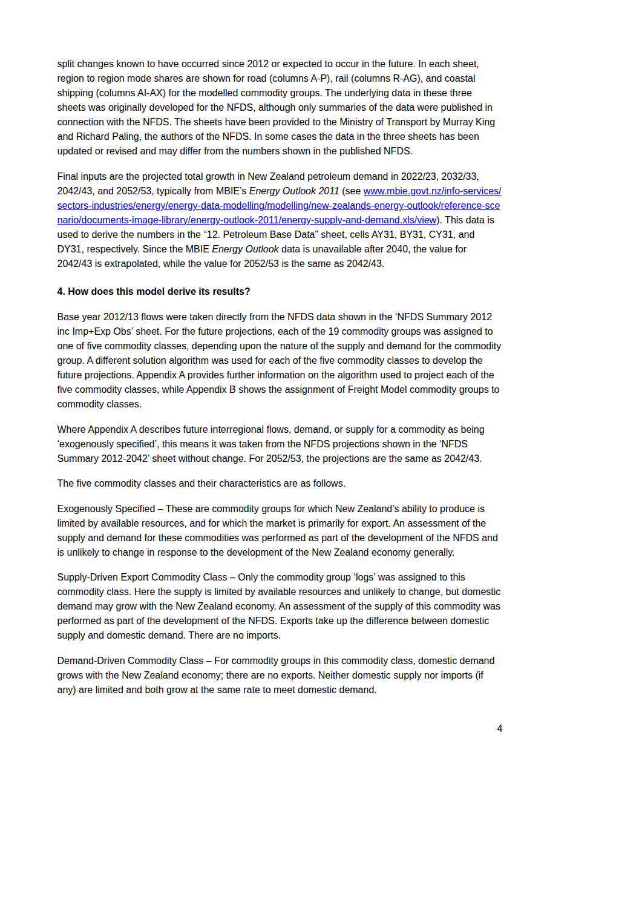split changes known to have occurred since 2012 or expected to occur in the future. In each sheet, region to region mode shares are shown for road (columns A-P), rail (columns R-AG), and coastal shipping (columns AI-AX) for the modelled commodity groups. The underlying data in these three sheets was originally developed for the NFDS, although only summaries of the data were published in connection with the NFDS. The sheets have been provided to the Ministry of Transport by Murray King and Richard Paling, the authors of the NFDS. In some cases the data in the three sheets has been updated or revised and may differ from the numbers shown in the published NFDS.
Final inputs are the projected total growth in New Zealand petroleum demand in 2022/23, 2032/33, 2042/43, and 2052/53, typically from MBIE’s Energy Outlook 2011 (see www.mbie.govt.nz/info-services/sectors-industries/energy/energy-data-modelling/modelling/new-zealands-energy-outlook/reference-scenario/documents-image-library/energy-outlook-2011/energy-supply-and-demand.xls/view). This data is used to derive the numbers in the “12. Petroleum Base Data” sheet, cells AY31, BY31, CY31, and DY31, respectively. Since the MBIE Energy Outlook data is unavailable after 2040, the value for 2042/43 is extrapolated, while the value for 2052/53 is the same as 2042/43.
4. How does this model derive its results?
Base year 2012/13 flows were taken directly from the NFDS data shown in the ‘NFDS Summary 2012 inc Imp+Exp Obs’ sheet. For the future projections, each of the 19 commodity groups was assigned to one of five commodity classes, depending upon the nature of the supply and demand for the commodity group. A different solution algorithm was used for each of the five commodity classes to develop the future projections. Appendix A provides further information on the algorithm used to project each of the five commodity classes, while Appendix B shows the assignment of Freight Model commodity groups to commodity classes.
Where Appendix A describes future interregional flows, demand, or supply for a commodity as being ‘exogenously specified’, this means it was taken from the NFDS projections shown in the ‘NFDS Summary 2012-2042’ sheet without change. For 2052/53, the projections are the same as 2042/43.
The five commodity classes and their characteristics are as follows.
Exogenously Specified – These are commodity groups for which New Zealand’s ability to produce is limited by available resources, and for which the market is primarily for export. An assessment of the supply and demand for these commodities was performed as part of the development of the NFDS and is unlikely to change in response to the development of the New Zealand economy generally.
Supply-Driven Export Commodity Class – Only the commodity group ‘logs’ was assigned to this commodity class. Here the supply is limited by available resources and unlikely to change, but domestic demand may grow with the New Zealand economy. An assessment of the supply of this commodity was performed as part of the development of the NFDS. Exports take up the difference between domestic supply and domestic demand. There are no imports.
Demand-Driven Commodity Class – For commodity groups in this commodity class, domestic demand grows with the New Zealand economy; there are no exports. Neither domestic supply nor imports (if any) are limited and both grow at the same rate to meet domestic demand.
4